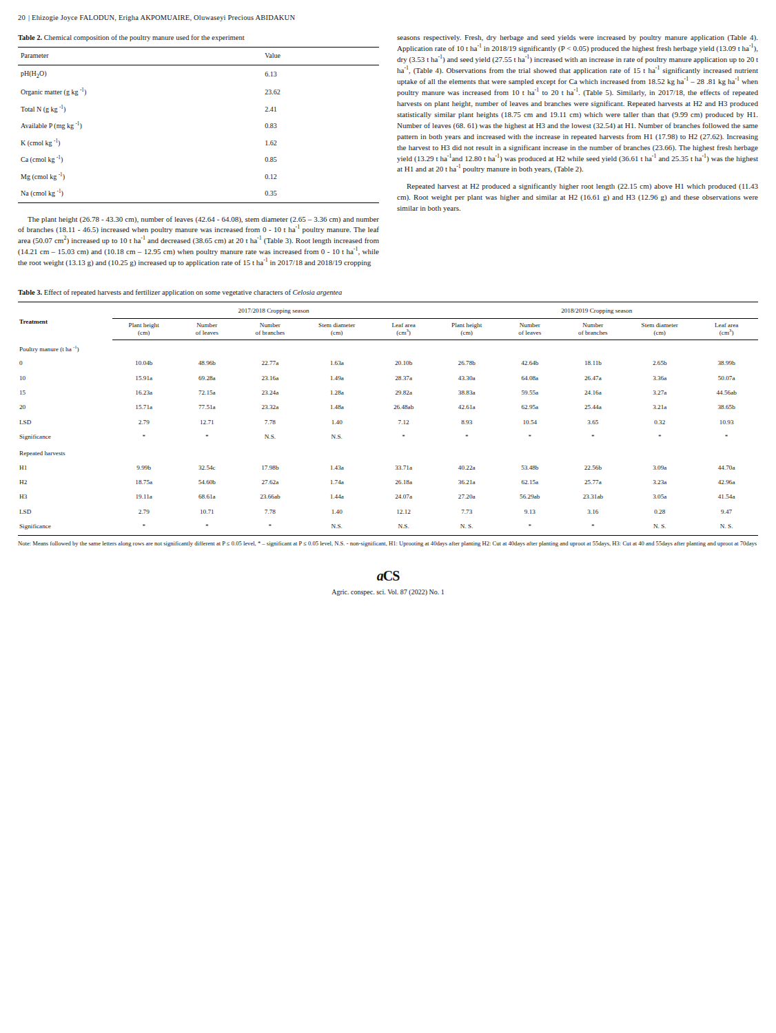20| Ehizogie Joyce FALODUN, Erigha AKPOMUAIRE, Oluwaseyi Precious ABIDAKUN
Table 2. Chemical composition of the poultry manure used for the experiment
| Parameter | Value |
| --- | --- |
| pH(H 2 O) | 6.13 |
| Organic matter (g kg -1 ) | 23.62 |
| Total N (g kg -1 ) | 2.41 |
| Available P (mg kg -1 ) | 0.83 |
| K (cmol kg -1 ) | 1.62 |
| Ca (cmol kg -1 ) | 0.85 |
| Mg (cmol kg -1 ) | 0.12 |
| Na (cmol kg -1 ) | 0.35 |
The plant height (26.78 - 43.30 cm), number of leaves (42.64 - 64.08), stem diameter (2.65 – 3.36 cm) and number of branches (18.11 - 46.5) increased when poultry manure was increased from 0 - 10 t ha-1 poultry manure. The leaf area (50.07 cm2) increased up to 10 t ha-1 and decreased (38.65 cm) at 20 t ha-1 (Table 3). Root length increased from (14.21 cm – 15.03 cm) and (10.18 cm – 12.95 cm) when poultry manure rate was increased from 0 - 10 t ha-1, while the root weight (13.13 g) and (10.25 g) increased up to application rate of 15 t ha-1 in 2017/18 and 2018/19 cropping
seasons respectively. Fresh, dry herbage and seed yields were increased by poultry manure application (Table 4). Application rate of 10 t ha-1 in 2018/19 significantly (P < 0.05) produced the highest fresh herbage yield (13.09 t ha-1), dry (3.53 t ha-1) and seed yield (27.55 t ha-1) increased with an increase in rate of poultry manure application up to 20 t ha-1, (Table 4). Observations from the trial showed that application rate of 15 t ha-1 significantly increased nutrient uptake of all the elements that were sampled except for Ca which increased from 18.52 kg ha-1 – 28 .81 kg ha-1 when poultry manure was increased from 10 t ha-1 to 20 t ha-1. (Table 5). Similarly, in 2017/18, the effects of repeated harvests on plant height, number of leaves and branches were significant. Repeated harvests at H2 and H3 produced statistically similar plant heights (18.75 cm and 19.11 cm) which were taller than that (9.99 cm) produced by H1. Number of leaves (68. 61) was the highest at H3 and the lowest (32.54) at H1. Number of branches followed the same pattern in both years and increased with the increase in repeated harvests from H1 (17.98) to H2 (27.62). Increasing the harvest to H3 did not result in a significant increase in the number of branches (23.66). The highest fresh herbage yield (13.29 t ha-1and 12.80 t ha-1) was produced at H2 while seed yield (36.61 t ha-1 and 25.35 t ha-1) was the highest at H1 and at 20 t ha-1 poultry manure in both years, (Table 2).
Repeated harvest at H2 produced a significantly higher root length (22.15 cm) above H1 which produced (11.43 cm). Root weight per plant was higher and similar at H2 (16.61 g) and H3 (12.96 g) and these observations were similar in both years.
Table 3. Effect of repeated harvests and fertilizer application on some vegetative characters of Celosia argentea
| Treatment | 2017/2018 Cropping season | 2018/2019 Cropping season |
| --- | --- | --- |
| Plant height (cm) | Number of leaves | Number of branches | Stem diameter (cm) | Leaf area (cm 3 ) | Plant height (cm) | Number of leaves | Number of branches | Stem diameter (cm) | Leaf area (cm 3 ) |
| Poultry manure (t ha -1 ) |
| 0 | 10.04b | 48.96b | 22.77a | 1.63a | 20.10b | 26.78b | 42.64b | 18.11b | 2.65b | 38.99b |
| 10 | 15.91a | 69.28a | 23.16a | 1.49a | 28.37a | 43.30a | 64.08a | 26.47a | 3.36a | 50.07a |
| 15 | 16.23a | 72.15a | 23.24a | 1.28a | 29.82a | 38.83a | 59.55a | 24.16a | 3.27a | 44.56ab |
| 20 | 15.71a | 77.51a | 23.32a | 1.48a | 26.48ab | 42.61a | 62.95a | 25.44a | 3.21a | 38.65b |
| LSD | 2.79 | 12.71 | 7.78 | 1.40 | 7.12 | 8.93 | 10.54 | 3.65 | 0.32 | 10.93 |
| Significance | * | * | N.S. | N.S. | * | * | * | * | * | * |
| Repeated harvests |
| H1 | 9.99b | 32.54c | 17.98b | 1.43a | 33.71a | 40.22a | 53.48b | 22.56b | 3.09a | 44.70a |
| H2 | 18.75a | 54.60b | 27.62a | 1.74a | 26.18a | 36.21a | 62.15a | 25.77a | 3.23a | 42.96a |
| H3 | 19.11a | 68.61a | 23.66ab | 1.44a | 24.07a | 27.20a | 56.29ab | 23.31ab | 3.05a | 41.54a |
| LSD | 2.79 | 10.71 | 7.78 | 1.40 | 12.12 | 7.73 | 9.13 | 3.16 | 0.28 | 9.47 |
| Significance | * | * | * | N.S. | N.S. | N. S. | * | * | N. S. | N. S. |
Note: Means followed by the same letters along rows are not significantly different at P ≤ 0.05 level, * – significant at P ≤ 0.05 level, N.S. - non-significant, H1: Uprooting at 40days after planting H2: Cut at 40days after planting and uproot at 55days, H3: Cut at 40 and 55days after planting and uproot at 70days
aCS
Agric. conspec. sci. Vol. 87 (2022) No. 1